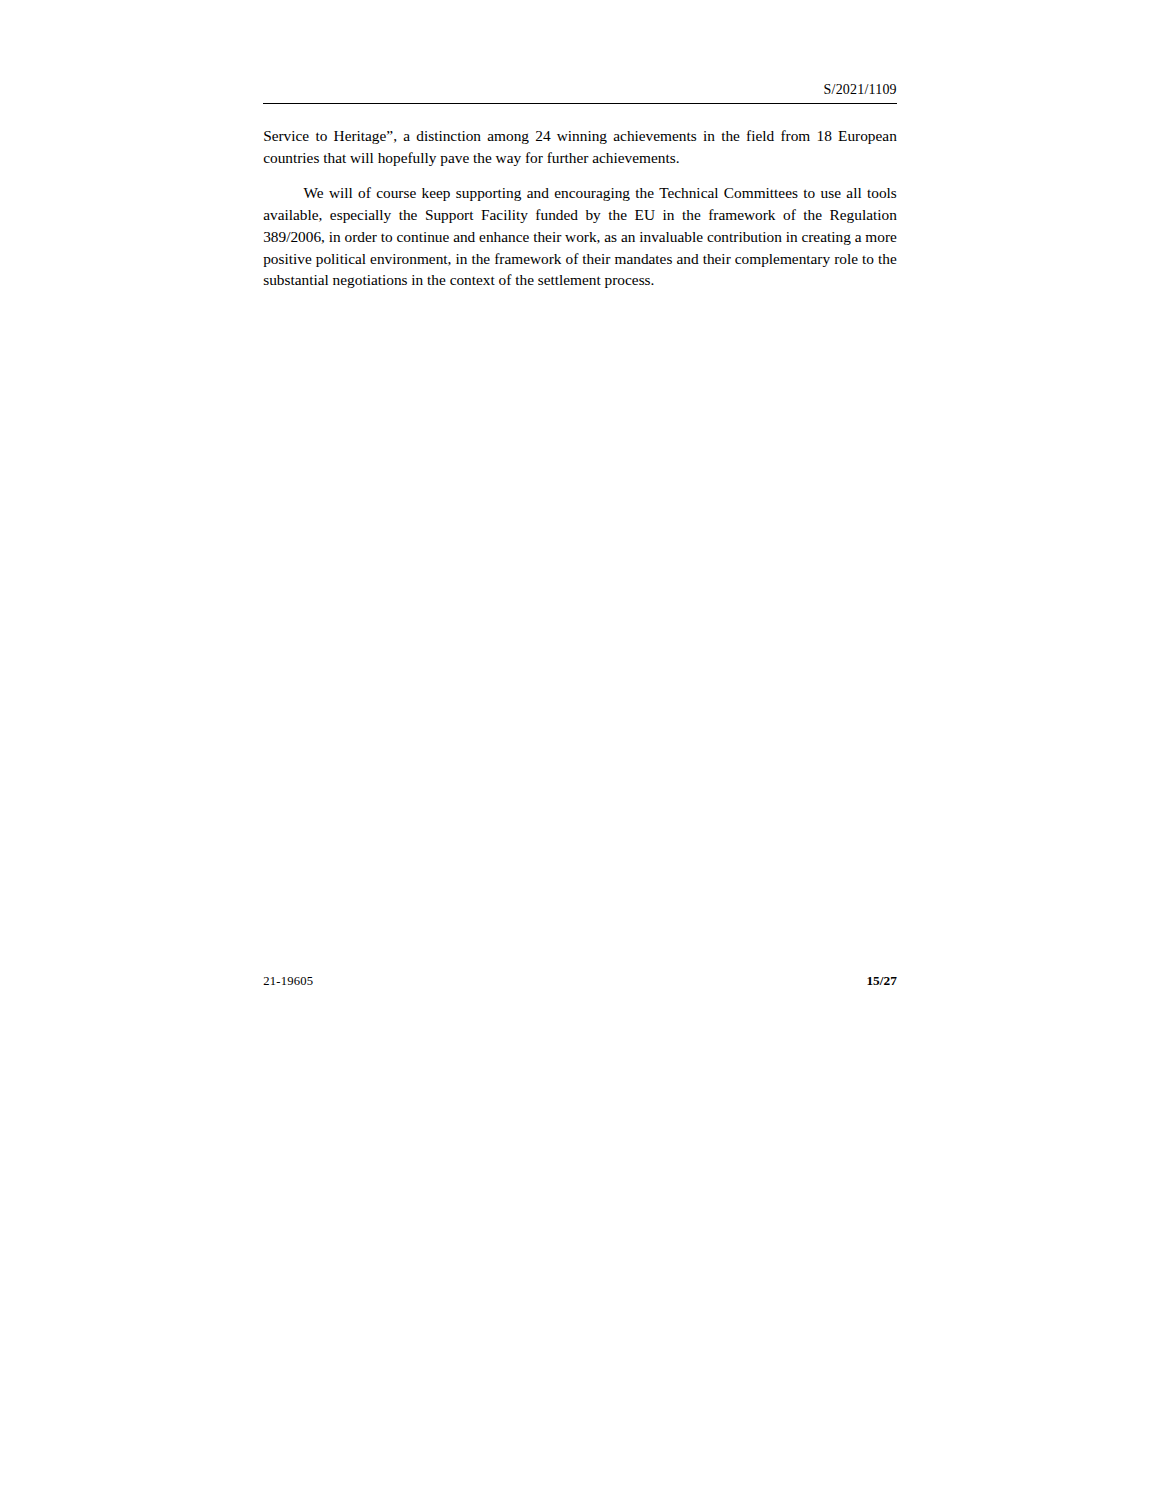S/2021/1109
Service to Heritage”, a distinction among 24 winning achievements in the field from 18 European countries that will hopefully pave the way for further achievements.
We will of course keep supporting and encouraging the Technical Committees to use all tools available, especially the Support Facility funded by the EU in the framework of the Regulation 389/2006, in order to continue and enhance their work, as an invaluable contribution in creating a more positive political environment, in the framework of their mandates and their complementary role to the substantial negotiations in the context of the settlement process.
21-19605 15/27